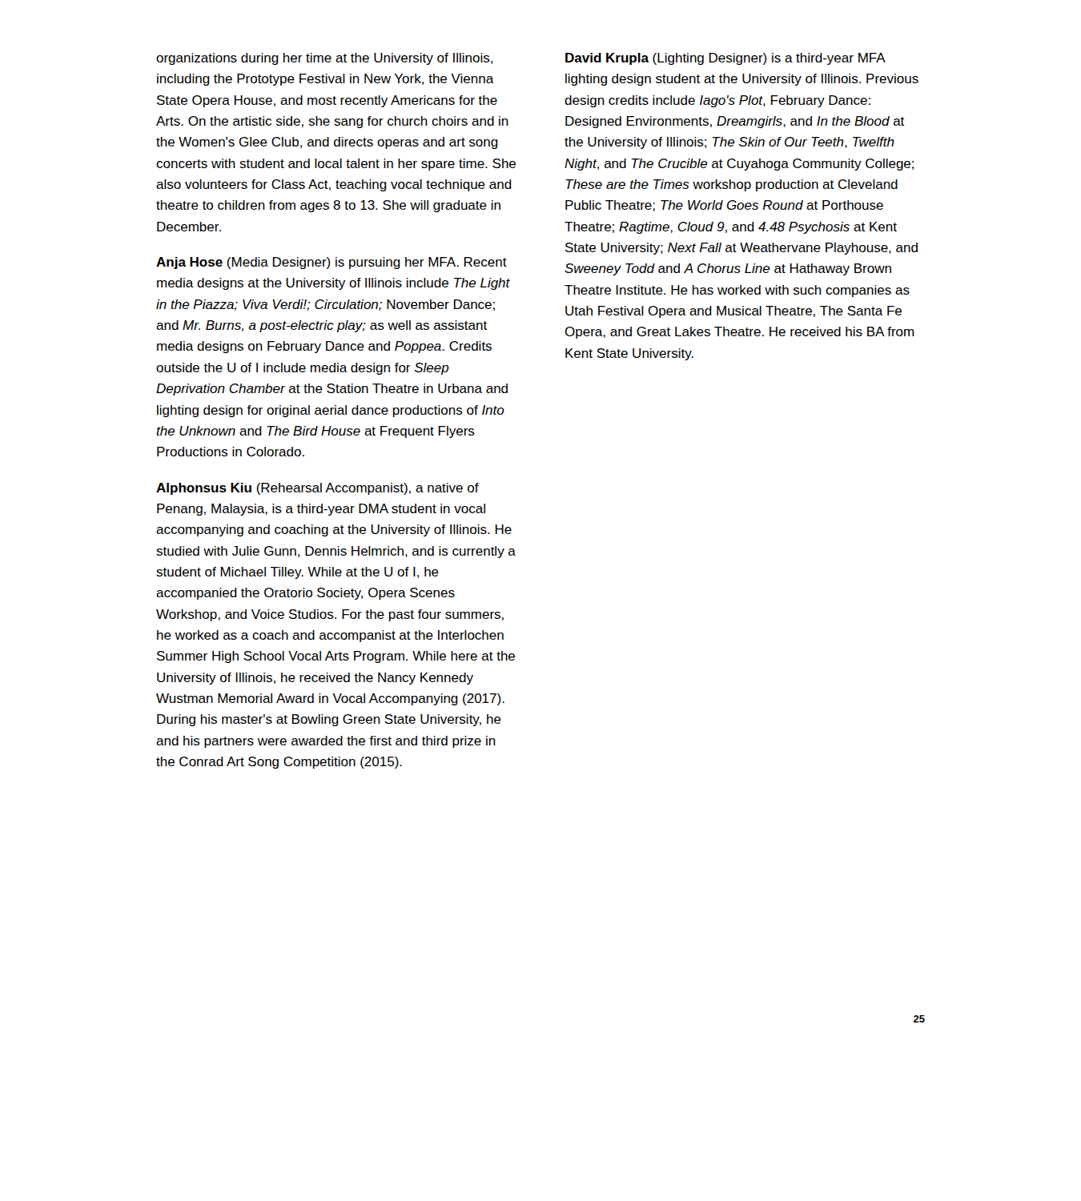organizations during her time at the University of Illinois, including the Prototype Festival in New York, the Vienna State Opera House, and most recently Americans for the Arts. On the artistic side, she sang for church choirs and in the Women's Glee Club, and directs operas and art song concerts with student and local talent in her spare time. She also volunteers for Class Act, teaching vocal technique and theatre to children from ages 8 to 13. She will graduate in December.
Anja Hose (Media Designer) is pursuing her MFA. Recent media designs at the University of Illinois include The Light in the Piazza; Viva Verdi!; Circulation; November Dance; and Mr. Burns, a post-electric play; as well as assistant media designs on February Dance and Poppea. Credits outside the U of I include media design for Sleep Deprivation Chamber at the Station Theatre in Urbana and lighting design for original aerial dance productions of Into the Unknown and The Bird House at Frequent Flyers Productions in Colorado.
Alphonsus Kiu (Rehearsal Accompanist), a native of Penang, Malaysia, is a third-year DMA student in vocal accompanying and coaching at the University of Illinois. He studied with Julie Gunn, Dennis Helmrich, and is currently a student of Michael Tilley. While at the U of I, he accompanied the Oratorio Society, Opera Scenes Workshop, and Voice Studios. For the past four summers, he worked as a coach and accompanist at the Interlochen Summer High School Vocal Arts Program. While here at the University of Illinois, he received the Nancy Kennedy Wustman Memorial Award in Vocal Accompanying (2017). During his master's at Bowling Green State University, he and his partners were awarded the first and third prize in the Conrad Art Song Competition (2015).
David Krupla (Lighting Designer) is a third-year MFA lighting design student at the University of Illinois. Previous design credits include Iago's Plot, February Dance: Designed Environments, Dreamgirls, and In the Blood at the University of Illinois; The Skin of Our Teeth, Twelfth Night, and The Crucible at Cuyahoga Community College; These are the Times workshop production at Cleveland Public Theatre; The World Goes Round at Porthouse Theatre; Ragtime, Cloud 9, and 4.48 Psychosis at Kent State University; Next Fall at Weathervane Playhouse, and Sweeney Todd and A Chorus Line at Hathaway Brown Theatre Institute. He has worked with such companies as Utah Festival Opera and Musical Theatre, The Santa Fe Opera, and Great Lakes Theatre. He received his BA from Kent State University.
25